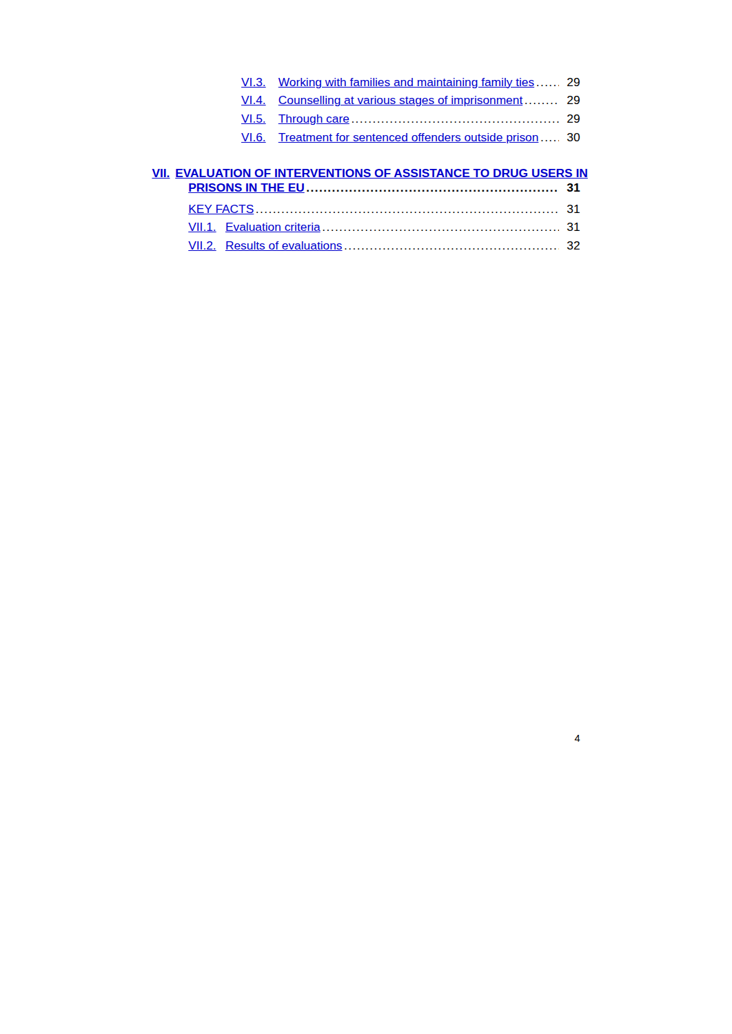VI.3. Working with families and maintaining family ties 29
VI.4. Counselling at various stages of imprisonment 29
VI.5. Through care 29
VI.6. Treatment for sentenced offenders outside prison 30
VII. EVALUATION OF INTERVENTIONS OF ASSISTANCE TO DRUG USERS IN
PRISONS IN THE EU 31
KEY FACTS 31
VII.1. Evaluation criteria 31
VII.2. Results of evaluations 32
4